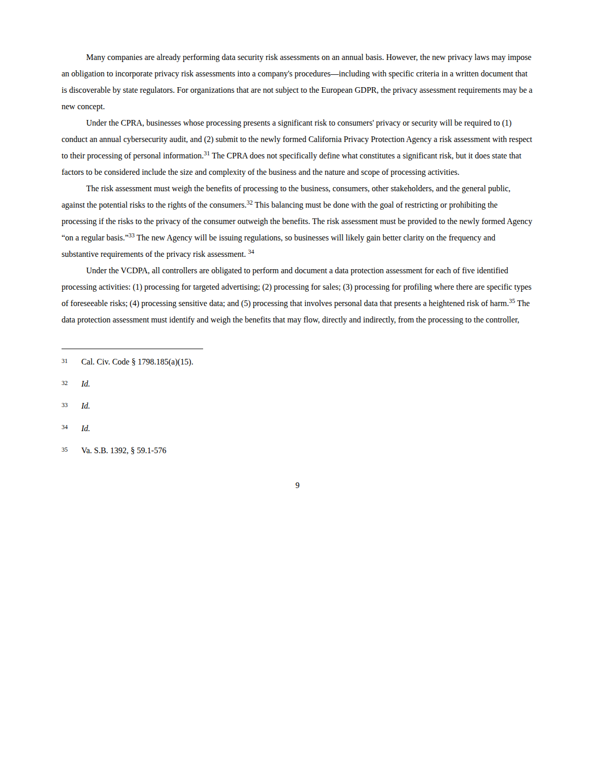Many companies are already performing data security risk assessments on an annual basis. However, the new privacy laws may impose an obligation to incorporate privacy risk assessments into a company's procedures—including with specific criteria in a written document that is discoverable by state regulators. For organizations that are not subject to the European GDPR, the privacy assessment requirements may be a new concept.
Under the CPRA, businesses whose processing presents a significant risk to consumers' privacy or security will be required to (1) conduct an annual cybersecurity audit, and (2) submit to the newly formed California Privacy Protection Agency a risk assessment with respect to their processing of personal information.31 The CPRA does not specifically define what constitutes a significant risk, but it does state that factors to be considered include the size and complexity of the business and the nature and scope of processing activities.
The risk assessment must weigh the benefits of processing to the business, consumers, other stakeholders, and the general public, against the potential risks to the rights of the consumers.32 This balancing must be done with the goal of restricting or prohibiting the processing if the risks to the privacy of the consumer outweigh the benefits. The risk assessment must be provided to the newly formed Agency “on a regular basis.”33 The new Agency will be issuing regulations, so businesses will likely gain better clarity on the frequency and substantive requirements of the privacy risk assessment. 34
Under the VCDPA, all controllers are obligated to perform and document a data protection assessment for each of five identified processing activities: (1) processing for targeted advertising; (2) processing for sales; (3) processing for profiling where there are specific types of foreseeable risks; (4) processing sensitive data; and (5) processing that involves personal data that presents a heightened risk of harm.35 The data protection assessment must identify and weigh the benefits that may flow, directly and indirectly, from the processing to the controller,
31 Cal. Civ. Code § 1798.185(a)(15).
32 Id.
33 Id.
34 Id.
35 Va. S.B. 1392, § 59.1-576
9